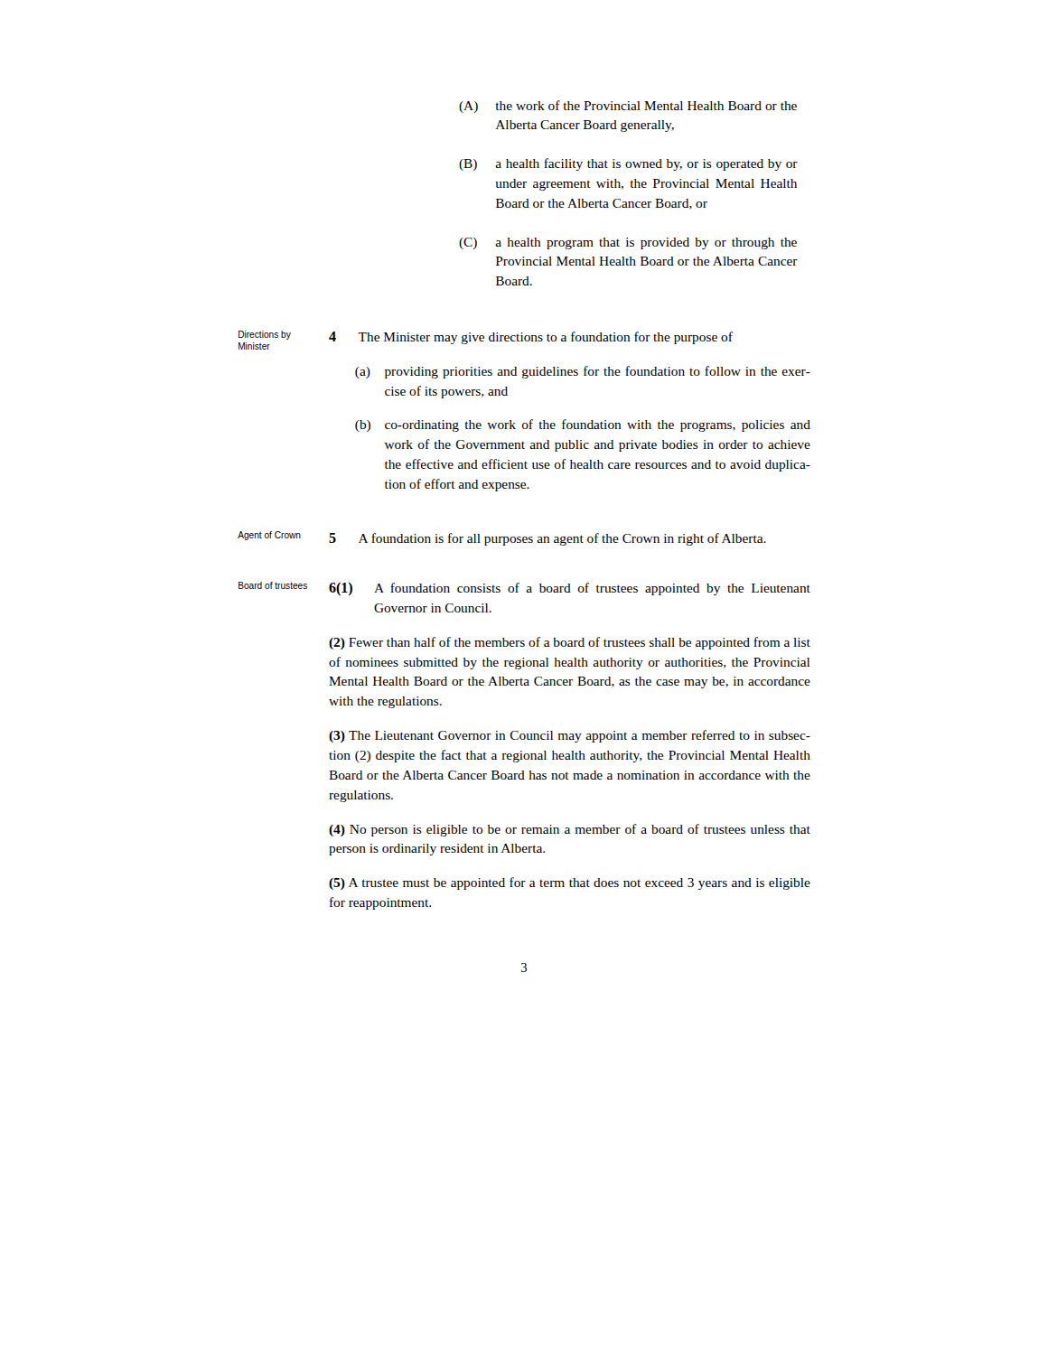(A)
the work of the Provincial Mental Health Board or the Alberta Cancer Board generally,
(B)
a health facility that is owned by, or is operated by or under agreement with, the Provincial Mental Health Board or the Alberta Cancer Board, or
(C)
a health program that is provided by or through the Provincial Mental Health Board or the Alberta Cancer Board.
Directions by Minister
4
The Minister may give directions to a foundation for the purpose of
(a)
providing priorities and guidelines for the foundation to follow in the exercise of its powers, and
(b)
co-ordinating the work of the foundation with the programs, policies and work of the Government and public and private bodies in order to achieve the effective and efficient use of health care resources and to avoid duplication of effort and expense.
Agent of Crown
5
A foundation is for all purposes an agent of the Crown in right of Alberta.
Board of trustees
6(1)
A foundation consists of a board of trustees appointed by the Lieutenant Governor in Council.
(2) Fewer than half of the members of a board of trustees shall be appointed from a list of nominees submitted by the regional health authority or authorities, the Provincial Mental Health Board or the Alberta Cancer Board, as the case may be, in accordance with the regulations.
(3) The Lieutenant Governor in Council may appoint a member referred to in subsection (2) despite the fact that a regional health authority, the Provincial Mental Health Board or the Alberta Cancer Board has not made a nomination in accordance with the regulations.
(4) No person is eligible to be or remain a member of a board of trustees unless that person is ordinarily resident in Alberta.
(5) A trustee must be appointed for a term that does not exceed 3 years and is eligible for reappointment.
3